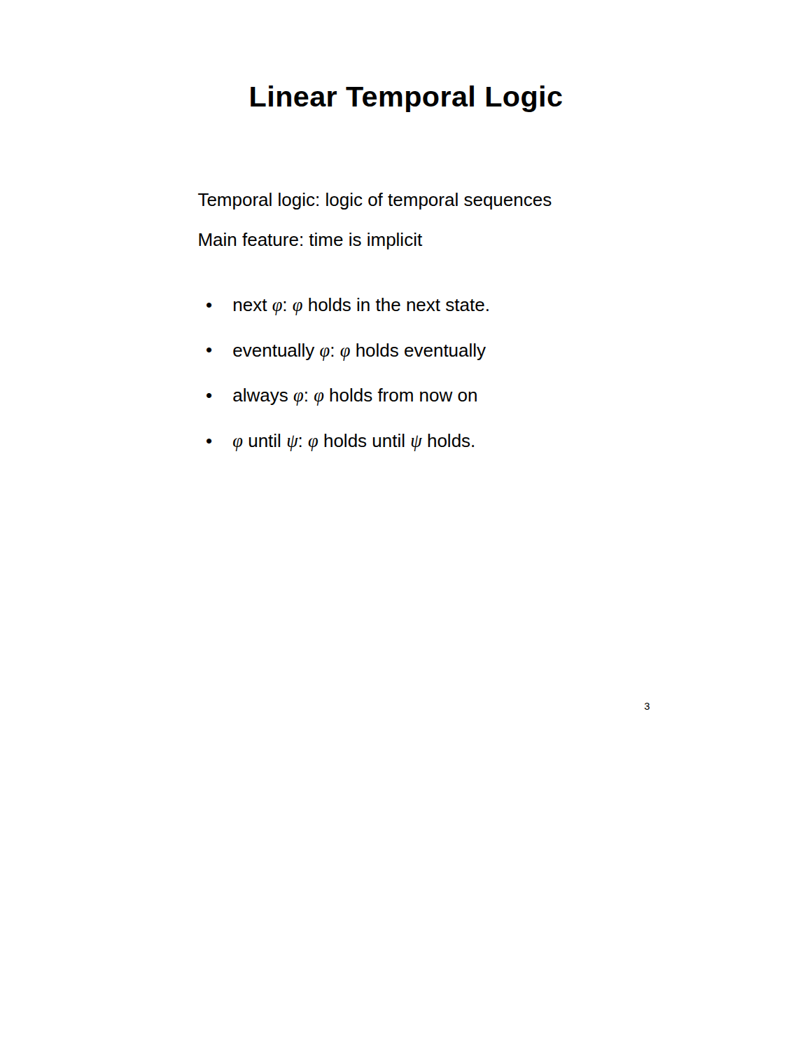Linear Temporal Logic
Temporal logic: logic of temporal sequences
Main feature: time is implicit
next φ: φ holds in the next state.
eventually φ: φ holds eventually
always φ: φ holds from now on
φ until ψ: φ holds until ψ holds.
3